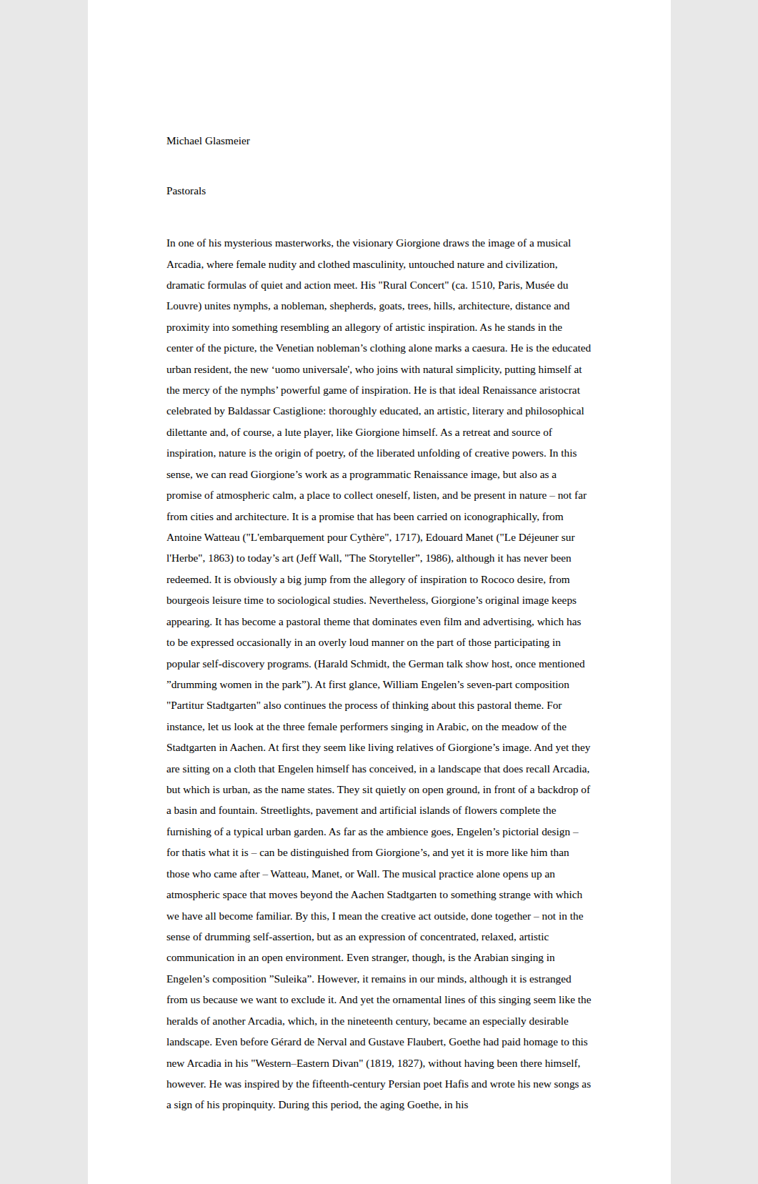Michael Glasmeier
Pastorals
In one of his mysterious masterworks, the visionary Giorgione draws the image of a musical Arcadia, where female nudity and clothed masculinity, untouched nature and civilization, dramatic formulas of quiet and action meet. His "Rural Concert" (ca. 1510, Paris, Musée du Louvre) unites nymphs, a nobleman, shepherds, goats, trees, hills, architecture, distance and proximity into something resembling an allegory of artistic inspiration. As he stands in the center of the picture, the Venetian nobleman’s clothing alone marks a caesura. He is the educated urban resident, the new ‘uomo universale', who joins with natural simplicity, putting himself at the mercy of the nymphs’ powerful game of inspiration. He is that ideal Renaissance aristocrat celebrated by Baldassar Castiglione: thoroughly educated, an artistic, literary and philosophical dilettante and, of course, a lute player, like Giorgione himself. As a retreat and source of inspiration, nature is the origin of poetry, of the liberated unfolding of creative powers. In this sense, we can read Giorgione’s work as a programmatic Renaissance image, but also as a promise of atmospheric calm, a place to collect oneself, listen, and be present in nature – not far from cities and architecture. It is a promise that has been carried on iconographically, from Antoine Watteau ("L'embarquement pour Cythère", 1717), Edouard Manet ("Le Déjeuner sur l'Herbe", 1863) to today’s art (Jeff Wall, "The Storyteller”, 1986), although it has never been redeemed. It is obviously a big jump from the allegory of inspiration to Rococo desire, from bourgeois leisure time to sociological studies. Nevertheless, Giorgione’s original image keeps appearing. It has become a pastoral theme that dominates even film and advertising, which has to be expressed occasionally in an overly loud manner on the part of those participating in popular self-discovery programs. (Harald Schmidt, the German talk show host, once mentioned ”drumming women in the park”). At first glance, William Engelen’s seven-part composition "Partitur Stadtgarten" also continues the process of thinking about this pastoral theme. For instance, let us look at the three female performers singing in Arabic, on the meadow of the Stadtgarten in Aachen. At first they seem like living relatives of Giorgione’s image. And yet they are sitting on a cloth that Engelen himself has conceived, in a landscape that does recall Arcadia, but which is urban, as the name states. They sit quietly on open ground, in front of a backdrop of a basin and fountain. Streetlights, pavement and artificial islands of flowers complete the furnishing of a typical urban garden. As far as the ambience goes, Engelen’s pictorial design – for thatis what it is – can be distinguished from Giorgione’s, and yet it is more like him than those who came after – Watteau, Manet, or Wall. The musical practice alone opens up an atmospheric space that moves beyond the Aachen Stadtgarten to something strange with which we have all become familiar. By this, I mean the creative act outside, done together – not in the sense of drumming self-assertion, but as an expression of concentrated, relaxed, artistic communication in an open environment. Even stranger, though, is the Arabian singing in Engelen’s composition ”Suleika”. However, it remains in our minds, although it is estranged from us because we want to exclude it. And yet the ornamental lines of this singing seem like the heralds of another Arcadia, which, in the nineteenth century, became an especially desirable landscape. Even before Gérard de Nerval and Gustave Flaubert, Goethe had paid homage to this new Arcadia in his "Western–Eastern Divan" (1819, 1827), without having been there himself, however. He was inspired by the fifteenth-century Persian poet Hafis and wrote his new songs as a sign of his propinquity. During this period, the aging Goethe, in his